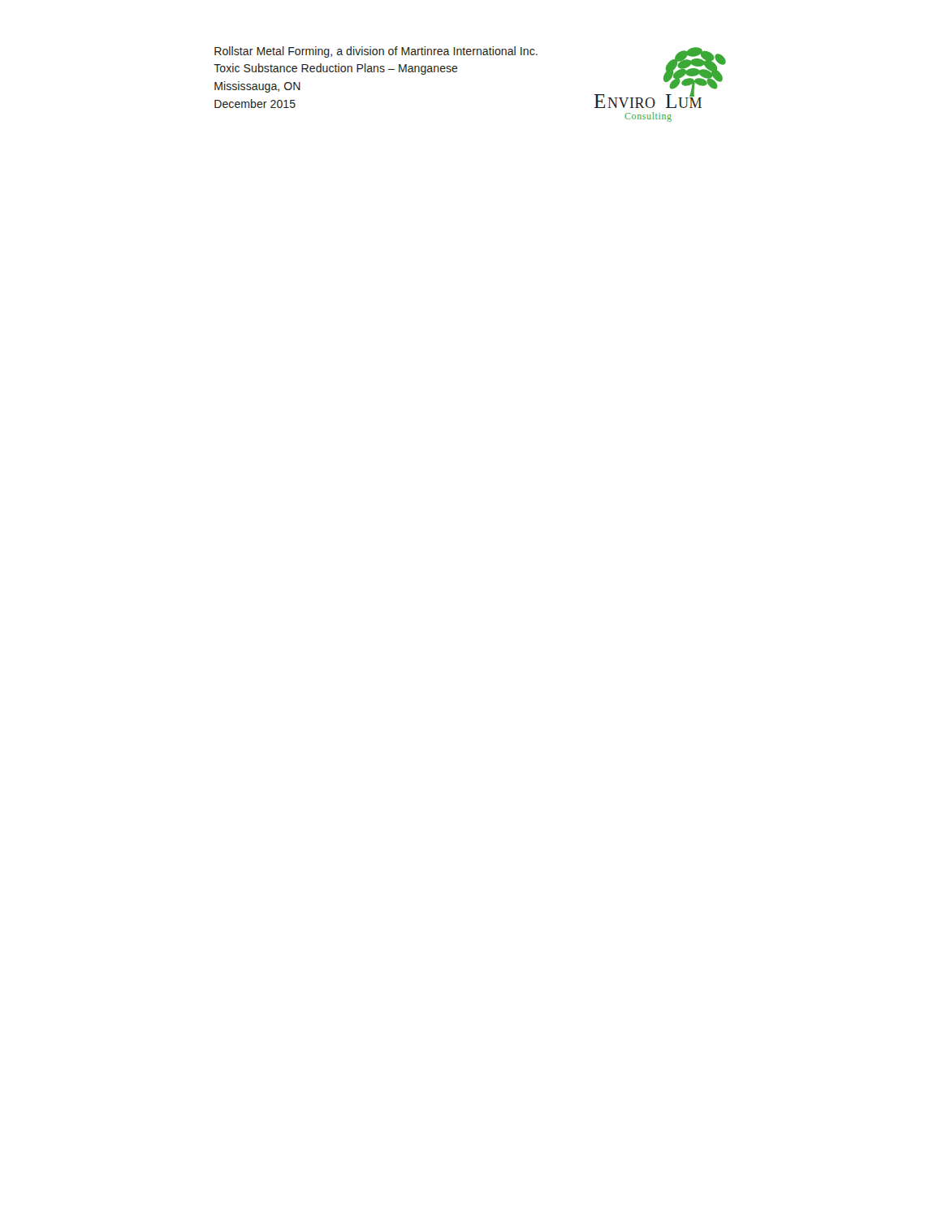Rollstar Metal Forming, a division of Martinrea International Inc.
Toxic Substance Reduction Plans – Manganese
Mississauga, ON
December 2015
EnviroLum Consulting E NVIRO L UM Consulting